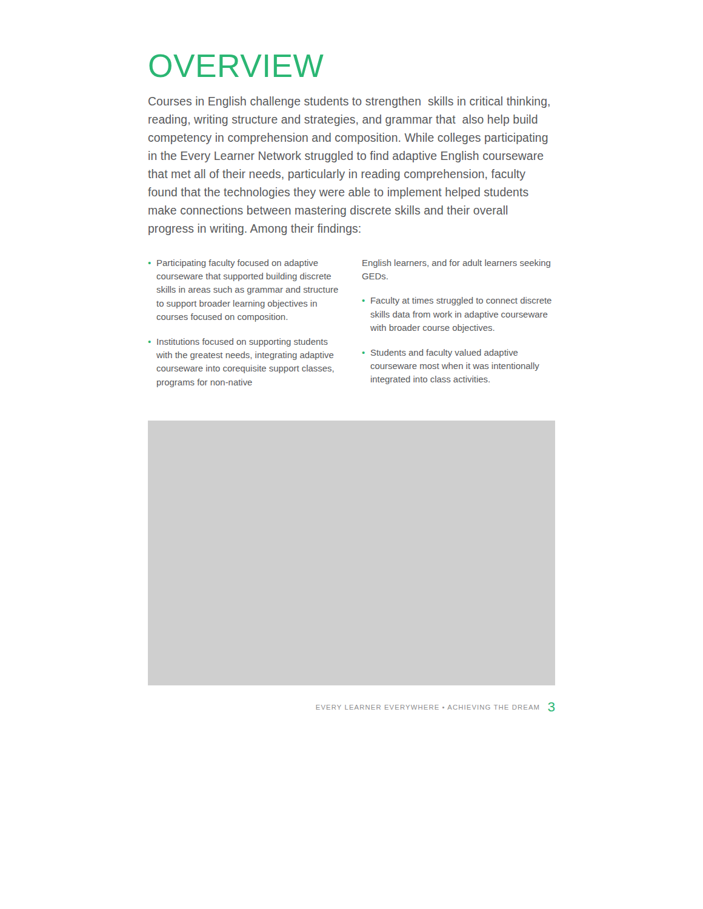OVERVIEW
Courses in English challenge students to strengthen skills in critical thinking, reading, writing structure and strategies, and grammar that also help build competency in comprehension and composition. While colleges participating in the Every Learner Network struggled to find adaptive English courseware that met all of their needs, particularly in reading comprehension, faculty found that the technologies they were able to implement helped students make connections between mastering discrete skills and their overall progress in writing. Among their findings:
Participating faculty focused on adaptive courseware that supported building discrete skills in areas such as grammar and structure to support broader learning objectives in courses focused on composition.
Institutions focused on supporting students with the greatest needs, integrating adaptive courseware into corequisite support classes, programs for non-native
English learners, and for adult learners seeking GEDs.
Faculty at times struggled to connect discrete skills data from work in adaptive courseware with broader course objectives.
Students and faculty valued adaptive courseware most when it was intentionally integrated into class activities.
EVERY LEARNER EVERYWHERE • ACHIEVING THE DREAM 3